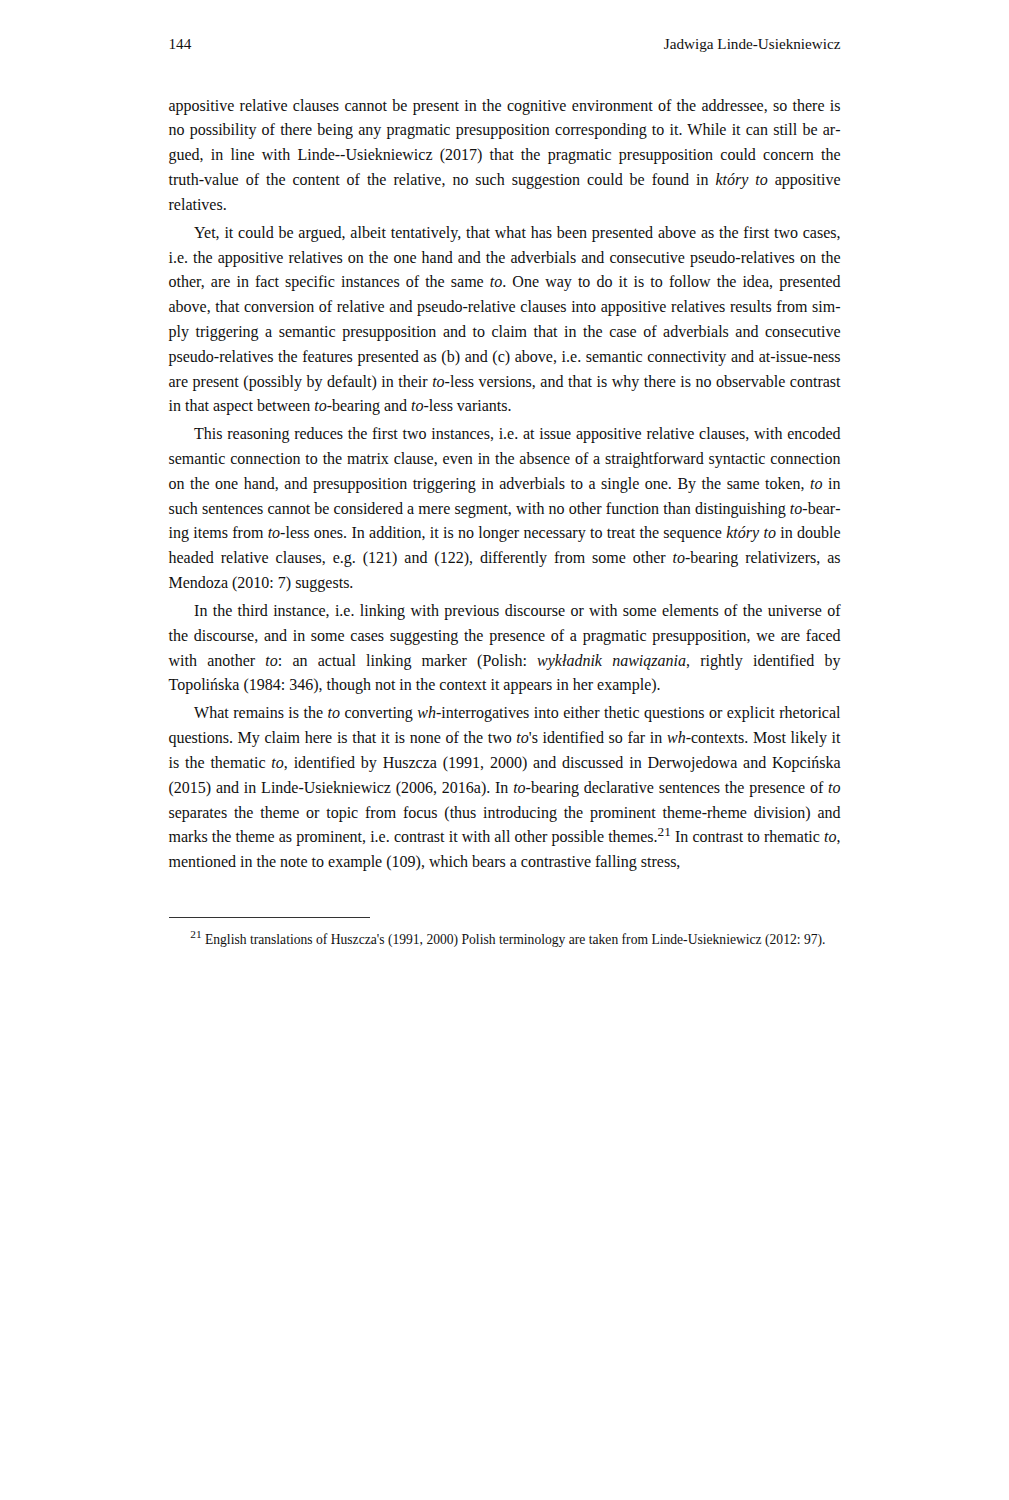144 Jadwiga Linde-Usiekniewicz
appositive relative clauses cannot be present in the cognitive environment of the addressee, so there is no possibility of there being any pragmatic presupposition corresponding to it. While it can still be argued, in line with Linde-⁠-Usiekniewicz (2017) that the pragmatic presupposition could concern the truth-value of the content of the relative, no such suggestion could be found in który to appositive relatives.
Yet, it could be argued, albeit tentatively, that what has been presented above as the first two cases, i.e. the appositive relatives on the one hand and the adverbials and consecutive pseudo-relatives on the other, are in fact specific instances of the same to. One way to do it is to follow the idea, presented above, that conversion of relative and pseudo-relative clauses into appositive relatives results from simply triggering a semantic presupposition and to claim that in the case of adverbials and consecutive pseudo-relatives the features presented as (b) and (c) above, i.e. semantic connectivity and at-issue-ness are present (possibly by default) in their to-less versions, and that is why there is no observable contrast in that aspect between to-bearing and to-less variants.
This reasoning reduces the first two instances, i.e. at issue appositive relative clauses, with encoded semantic connection to the matrix clause, even in the absence of a straightforward syntactic connection on the one hand, and presupposition triggering in adverbials to a single one. By the same token, to in such sentences cannot be considered a mere segment, with no other function than distinguishing to-bearing items from to-less ones. In addition, it is no longer necessary to treat the sequence który to in double headed relative clauses, e.g. (121) and (122), differently from some other to-bearing relativizers, as Mendoza (2010: 7) suggests.
In the third instance, i.e. linking with previous discourse or with some elements of the universe of the discourse, and in some cases suggesting the presence of a pragmatic presupposition, we are faced with another to: an actual linking marker (Polish: wykładnik nawiązania, rightly identified by Topolińska (1984: 346), though not in the context it appears in her example).
What remains is the to converting wh-interrogatives into either thetic questions or explicit rhetorical questions. My claim here is that it is none of the two to's identified so far in wh-contexts. Most likely it is the thematic to, identified by Huszcza (1991, 2000) and discussed in Derwojedowa and Kopcińska (2015) and in Linde-Usiekniewicz (2006, 2016a). In to-bearing declarative sentences the presence of to separates the theme or topic from focus (thus introducing the prominent theme-rheme division) and marks the theme as prominent, i.e. contrast it with all other possible themes.21 In contrast to rhematic to, mentioned in the note to example (109), which bears a contrastive falling stress,
21 English translations of Huszcza's (1991, 2000) Polish terminology are taken from Linde-Usiekniewicz (2012: 97).